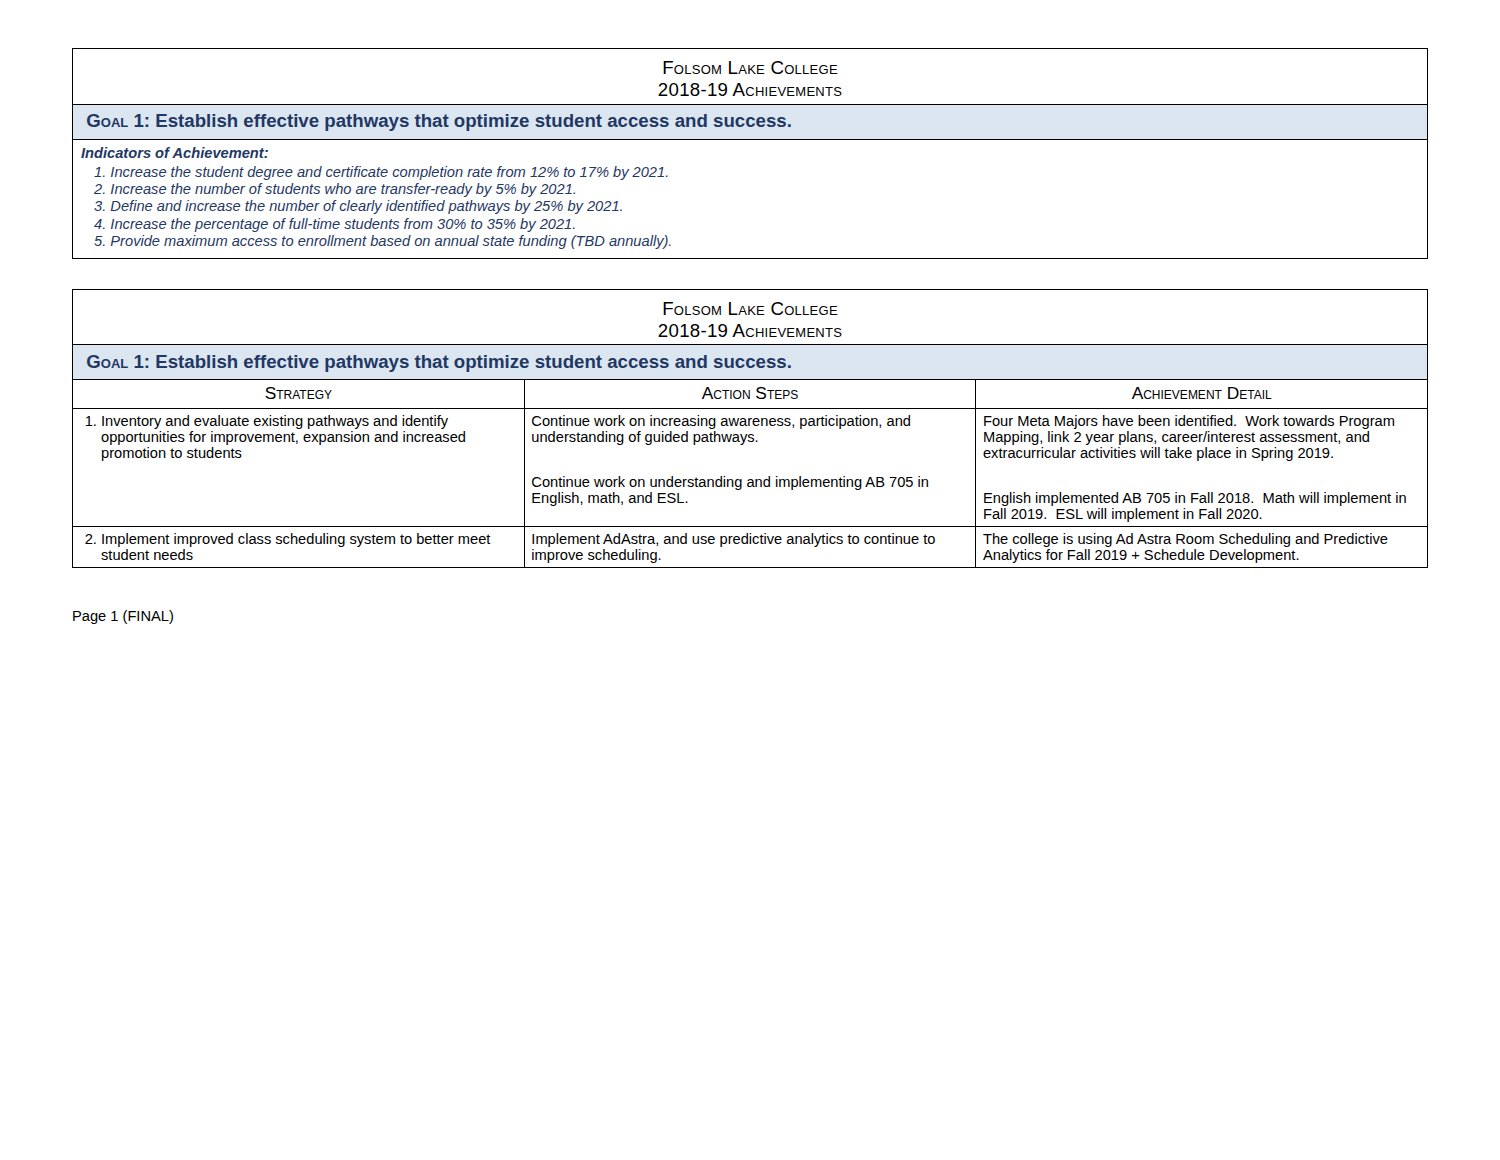| Folsom Lake College 2018-19 Achievements |
| Goal 1: Establish effective pathways that optimize student access and success. |
| Indicators of Achievement: Increase the student degree and certificate completion rate from 12% to 17% by 2021. Increase the number of students who are transfer-ready by 5% by 2021. Define and increase the number of clearly identified pathways by 25% by 2021. Increase the percentage of full-time students from 30% to 35% by 2021. Provide maximum access to enrollment based on annual state funding (TBD annually). |
| Folsom Lake College 2018-19 Achievements |
| Goal 1: Establish effective pathways that optimize student access and success. |
| Strategy | Action Steps | Achievement Detail |
| Inventory and evaluate existing pathways and identify opportunities for improvement, expansion and increased promotion to students | Continue work on increasing awareness, participation, and understanding of guided pathways. Continue work on understanding and implementing AB 705 in English, math, and ESL. | Four Meta Majors have been identified. Work towards Program Mapping, link 2 year plans, career/interest assessment, and extracurricular activities will take place in Spring 2019. English implemented AB 705 in Fall 2018. Math will implement in Fall 2019. ESL will implement in Fall 2020. |
| Implement improved class scheduling system to better meet student needs | Implement AdAstra, and use predictive analytics to continue to improve scheduling. | The college is using Ad Astra Room Scheduling and Predictive Analytics for Fall 2019 + Schedule Development. |
Page 1 (FINAL)